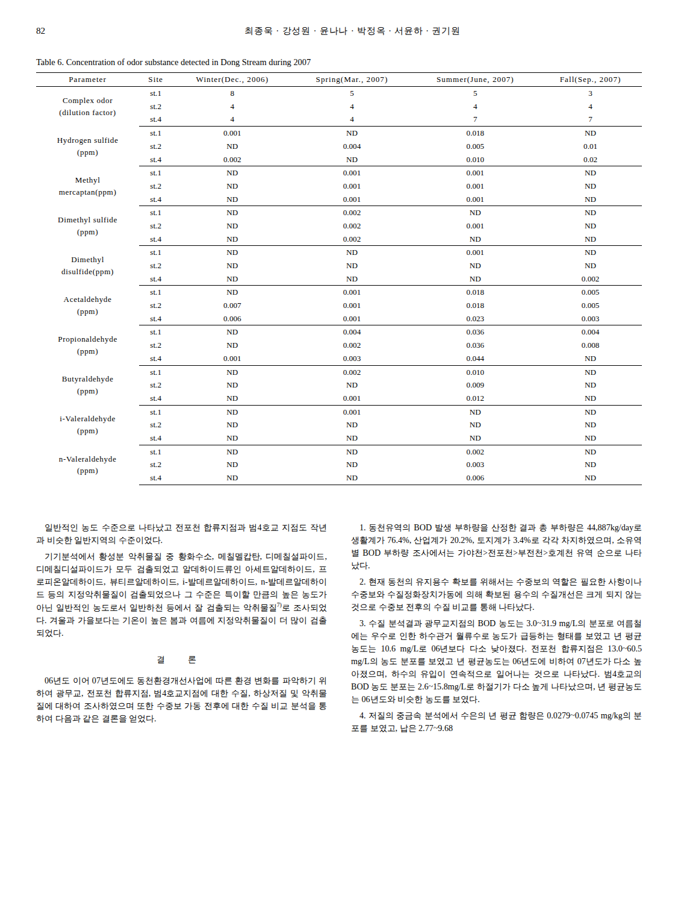82 최종욱 · 강성원 · 윤나나 · 박정옥 · 서윤하 · 권기원
Table 6. Concentration of odor substance detected in Dong Stream during 2007
| Parameter | Site | Winter(Dec., 2006) | Spring(Mar., 2007) | Summer(June, 2007) | Fall(Sep., 2007) |
| --- | --- | --- | --- | --- | --- |
| Complex odor (dilution factor) | st.1 | 8 | 5 | 5 | 3 |
| st.2 | 4 | 4 | 4 | 4 |
| st.4 | 4 | 4 | 7 | 7 |
| Hydrogen sulfide (ppm) | st.1 | 0.001 | ND | 0.018 | ND |
| st.2 | ND | 0.004 | 0.005 | 0.01 |
| st.4 | 0.002 | ND | 0.010 | 0.02 |
| Methyl mercaptan(ppm) | st.1 | ND | 0.001 | 0.001 | ND |
| st.2 | ND | 0.001 | 0.001 | ND |
| st.4 | ND | 0.001 | 0.001 | ND |
| Dimethyl sulfide (ppm) | st.1 | ND | 0.002 | ND | ND |
| st.2 | ND | 0.002 | 0.001 | ND |
| st.4 | ND | 0.002 | ND | ND |
| Dimethyl disulfide(ppm) | st.1 | ND | ND | 0.001 | ND |
| st.2 | ND | ND | ND | ND |
| st.4 | ND | ND | ND | 0.002 |
| Acetaldehyde (ppm) | st.1 | ND | 0.001 | 0.018 | 0.005 |
| st.2 | 0.007 | 0.001 | 0.018 | 0.005 |
| st.4 | 0.006 | 0.001 | 0.023 | 0.003 |
| Propionaldehyde (ppm) | st.1 | ND | 0.004 | 0.036 | 0.004 |
| st.2 | ND | 0.002 | 0.036 | 0.008 |
| st.4 | 0.001 | 0.003 | 0.044 | ND |
| Butyraldehyde (ppm) | st.1 | ND | 0.002 | 0.010 | ND |
| st.2 | ND | ND | 0.009 | ND |
| st.4 | ND | 0.001 | 0.012 | ND |
| i-Valeraldehyde (ppm) | st.1 | ND | 0.001 | ND | ND |
| st.2 | ND | ND | ND | ND |
| st.4 | ND | ND | ND | ND |
| n-Valeraldehyde (ppm) | st.1 | ND | ND | 0.002 | ND |
| st.2 | ND | ND | 0.003 | ND |
| st.4 | ND | ND | 0.006 | ND |
일반적인 농도 수준으로 나타났고 전포천 합류지점과 범4호교 지점도 작년과 비슷한 일반지역의 수준이었다.
기기분석에서 황성분 악취물질 중 황화수소, 메칠멜캅탄, 디메칠설파이드, 디메칠디설파이드가 모두 검출되었고 알데하이드류인 아세트알데하이드, 프로피온알데하이드, 뷰티르알데하이드, i-발데르알데하이드, n-발데르알데하이드 등의 지정악취물질이 검출되었으나 그 수준은 특이할 만큼의 높은 농도가 아닌 일반적인 농도로서 일반하천 등에서 잘 검출되는 악취물질7)로 조사되었다. 겨울과 가을보다는 기온이 높은 봄과 여름에 지정악취물질이 더 많이 검출되었다.
결 론
06년도 이어 07년도에도 동천환경개선사업에 따른 환경 변화를 파악하기 위하여 광무교, 전포천 합류지점, 범4호교지점에 대한 수질, 하상저질 및 악취물질에 대하여 조사하였으며 또한 수중보 가동 전후에 대한 수질 비교 분석을 통하여 다음과 같은 결론을 얻었다.
1. 동천유역의 BOD 발생 부하량을 산정한 결과 총 부하량은 44,887kg/day로 생활계가 76.4%, 산업계가 20.2%, 토지계가 3.4%로 각각 차지하였으며, 소유역별 BOD 부하량 조사에서는 가야천>전포천>부전천>호계천 유역 순으로 나타났다.
2. 현재 동천의 유지용수 확보를 위해서는 수중보의 역할은 필요한 사항이나 수중보와 수질정화장치가동에 의해 확보된 용수의 수질개선은 크게 되지 않는 것으로 수중보 전후의 수질 비교를 통해 나타났다.
3. 수질 분석결과 광무교지점의 BOD 농도는 3.0~31.9 mg/L의 분포로 여름철에는 우수로 인한 하수관거 월류수로 농도가 급등하는 형태를 보였고 년 평균농도는 10.6 mg/L로 06년보다 다소 낮아졌다. 전포천 합류지점은 13.0~60.5 mg/L의 농도 분포를 보였고 년 평균농도는 06년도에 비하여 07년도가 다소 높아졌으며, 하수의 유입이 연속적으로 일어나는 것으로 나타났다. 범4호교의 BOD 농도 분포는 2.6~15.8mg/L로 하절기가 다소 높게 나타났으며, 년 평균농도는 06년도와 비슷한 농도를 보였다.
4. 저질의 중금속 분석에서 수은의 년 평균 함량은 0.0279~0.0745 mg/kg의 분포를 보였고, 납은 2.77~9.68